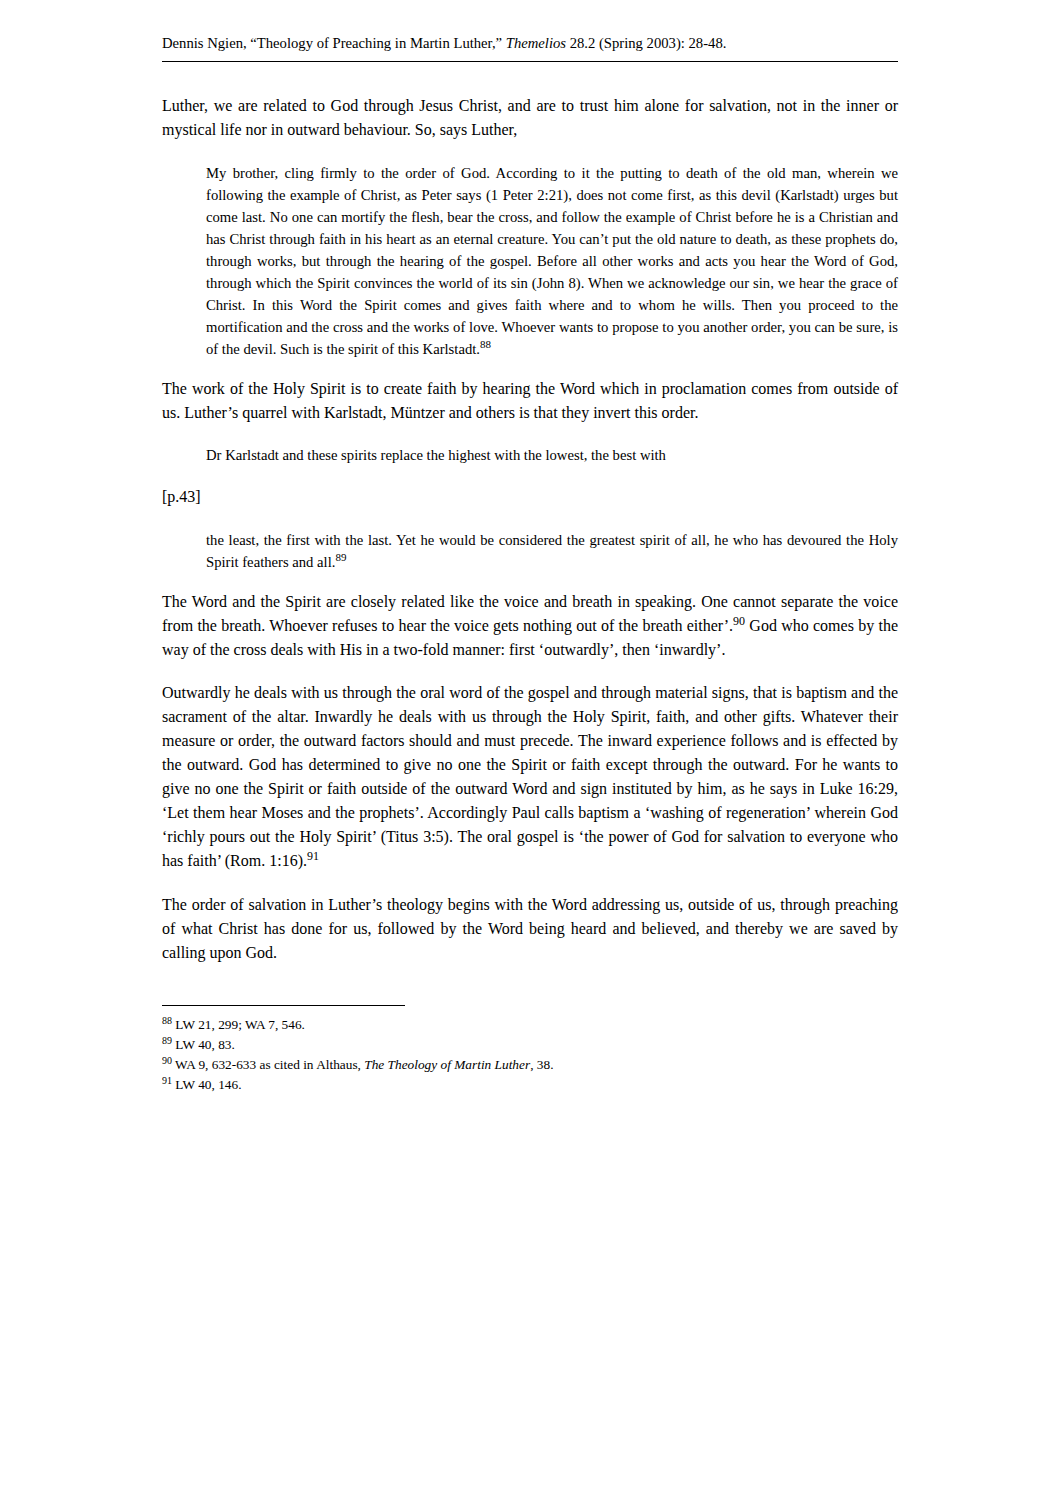Dennis Ngien, “Theology of Preaching in Martin Luther,” Themelios 28.2 (Spring 2003): 28-48.
Luther, we are related to God through Jesus Christ, and are to trust him alone for salvation, not in the inner or mystical life nor in outward behaviour. So, says Luther,
My brother, cling firmly to the order of God. According to it the putting to death of the old man, wherein we following the example of Christ, as Peter says (1 Peter 2:21), does not come first, as this devil (Karlstadt) urges but come last. No one can mortify the flesh, bear the cross, and follow the example of Christ before he is a Christian and has Christ through faith in his heart as an eternal creature. You can’t put the old nature to death, as these prophets do, through works, but through the hearing of the gospel. Before all other works and acts you hear the Word of God, through which the Spirit convinces the world of its sin (John 8). When we acknowledge our sin, we hear the grace of Christ. In this Word the Spirit comes and gives faith where and to whom he wills. Then you proceed to the mortification and the cross and the works of love. Whoever wants to propose to you another order, you can be sure, is of the devil. Such is the spirit of this Karlstadt.88
The work of the Holy Spirit is to create faith by hearing the Word which in proclamation comes from outside of us. Luther’s quarrel with Karlstadt, Müntzer and others is that they invert this order.
Dr Karlstadt and these spirits replace the highest with the lowest, the best with
[p.43]
the least, the first with the last. Yet he would be considered the greatest spirit of all, he who has devoured the Holy Spirit feathers and all.89
The Word and the Spirit are closely related like the voice and breath in speaking. One cannot separate the voice from the breath. Whoever refuses to hear the voice gets nothing out of the breath either’.90 God who comes by the way of the cross deals with His in a two-fold manner: first ‘outwardly’, then ‘inwardly’.
Outwardly he deals with us through the oral word of the gospel and through material signs, that is baptism and the sacrament of the altar. Inwardly he deals with us through the Holy Spirit, faith, and other gifts. Whatever their measure or order, the outward factors should and must precede. The inward experience follows and is effected by the outward. God has determined to give no one the Spirit or faith except through the outward. For he wants to give no one the Spirit or faith outside of the outward Word and sign instituted by him, as he says in Luke 16:29, ‘Let them hear Moses and the prophets’. Accordingly Paul calls baptism a ‘washing of regeneration’ wherein God ‘richly pours out the Holy Spirit’ (Titus 3:5). The oral gospel is ‘the power of God for salvation to everyone who has faith’ (Rom. 1:16).91
The order of salvation in Luther’s theology begins with the Word addressing us, outside of us, through preaching of what Christ has done for us, followed by the Word being heard and believed, and thereby we are saved by calling upon God.
88 LW 21, 299; WA 7, 546.
89 LW 40, 83.
90 WA 9, 632-633 as cited in Althaus, The Theology of Martin Luther, 38.
91 LW 40, 146.